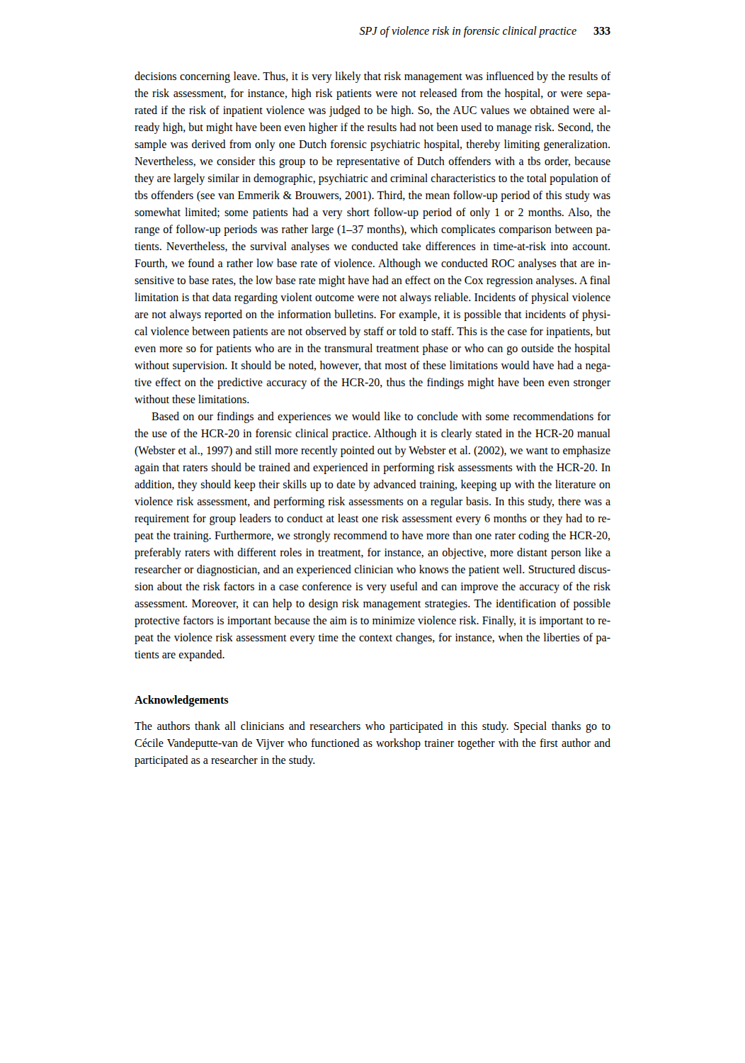SPJ of violence risk in forensic clinical practice 333
decisions concerning leave. Thus, it is very likely that risk management was influenced by the results of the risk assessment, for instance, high risk patients were not released from the hospital, or were separated if the risk of inpatient violence was judged to be high. So, the AUC values we obtained were already high, but might have been even higher if the results had not been used to manage risk. Second, the sample was derived from only one Dutch forensic psychiatric hospital, thereby limiting generalization. Nevertheless, we consider this group to be representative of Dutch offenders with a tbs order, because they are largely similar in demographic, psychiatric and criminal characteristics to the total population of tbs offenders (see van Emmerik & Brouwers, 2001). Third, the mean follow-up period of this study was somewhat limited; some patients had a very short follow-up period of only 1 or 2 months. Also, the range of follow-up periods was rather large (1–37 months), which complicates comparison between patients. Nevertheless, the survival analyses we conducted take differences in time-at-risk into account. Fourth, we found a rather low base rate of violence. Although we conducted ROC analyses that are insensitive to base rates, the low base rate might have had an effect on the Cox regression analyses. A final limitation is that data regarding violent outcome were not always reliable. Incidents of physical violence are not always reported on the information bulletins. For example, it is possible that incidents of physical violence between patients are not observed by staff or told to staff. This is the case for inpatients, but even more so for patients who are in the transmural treatment phase or who can go outside the hospital without supervision. It should be noted, however, that most of these limitations would have had a negative effect on the predictive accuracy of the HCR-20, thus the findings might have been even stronger without these limitations.
Based on our findings and experiences we would like to conclude with some recommendations for the use of the HCR-20 in forensic clinical practice. Although it is clearly stated in the HCR-20 manual (Webster et al., 1997) and still more recently pointed out by Webster et al. (2002), we want to emphasize again that raters should be trained and experienced in performing risk assessments with the HCR-20. In addition, they should keep their skills up to date by advanced training, keeping up with the literature on violence risk assessment, and performing risk assessments on a regular basis. In this study, there was a requirement for group leaders to conduct at least one risk assessment every 6 months or they had to repeat the training. Furthermore, we strongly recommend to have more than one rater coding the HCR-20, preferably raters with different roles in treatment, for instance, an objective, more distant person like a researcher or diagnostician, and an experienced clinician who knows the patient well. Structured discussion about the risk factors in a case conference is very useful and can improve the accuracy of the risk assessment. Moreover, it can help to design risk management strategies. The identification of possible protective factors is important because the aim is to minimize violence risk. Finally, it is important to repeat the violence risk assessment every time the context changes, for instance, when the liberties of patients are expanded.
Acknowledgements
The authors thank all clinicians and researchers who participated in this study. Special thanks go to Cécile Vandeputte-van de Vijver who functioned as workshop trainer together with the first author and participated as a researcher in the study.